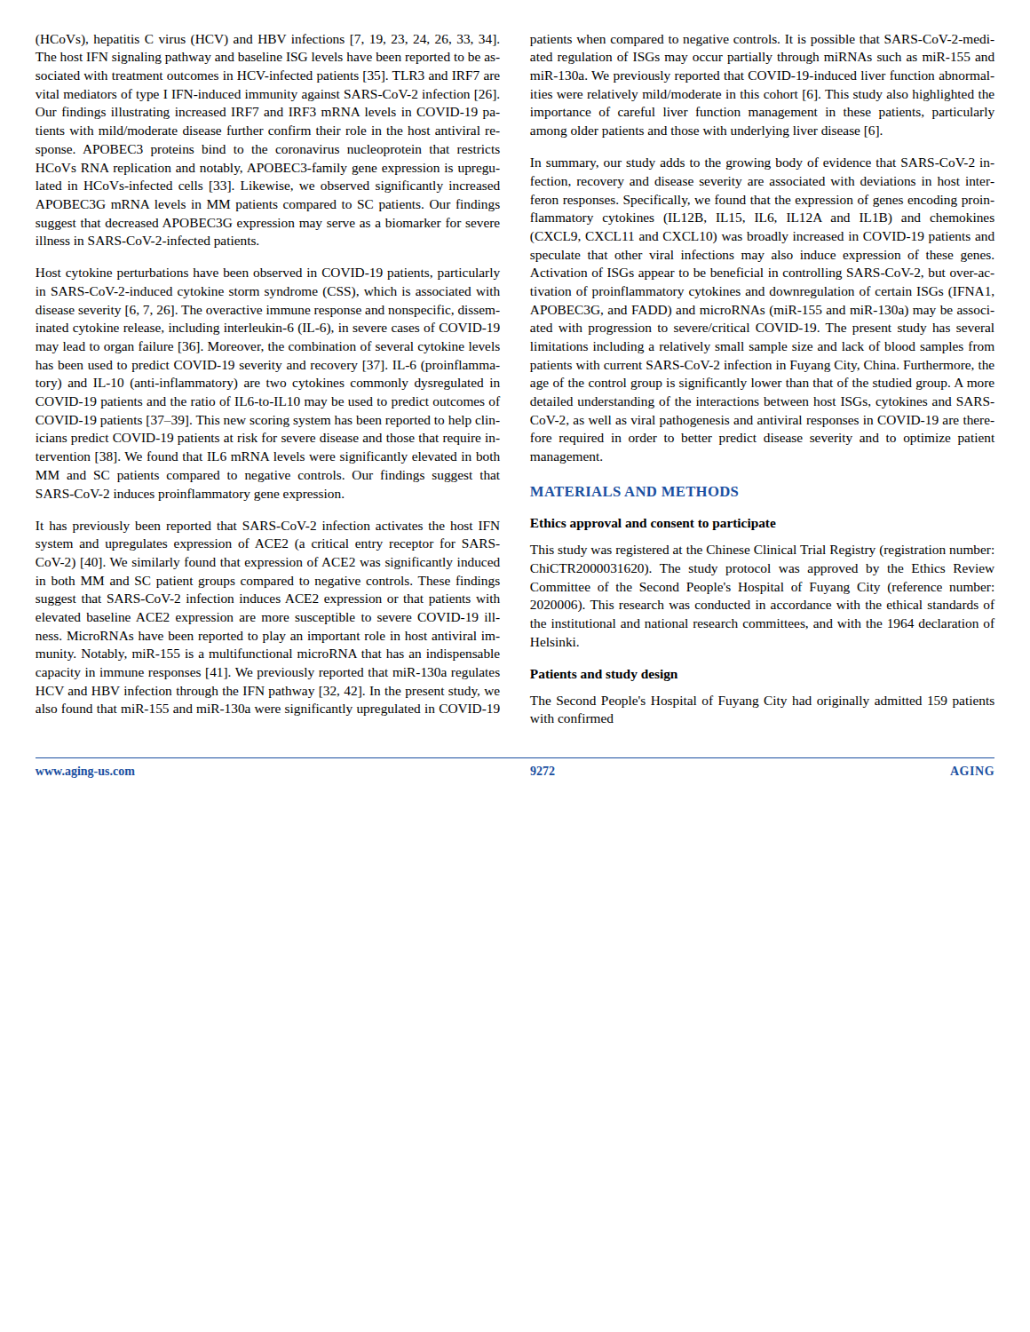(HCoVs), hepatitis C virus (HCV) and HBV infections [7, 19, 23, 24, 26, 33, 34]. The host IFN signaling pathway and baseline ISG levels have been reported to be associated with treatment outcomes in HCV-infected patients [35]. TLR3 and IRF7 are vital mediators of type I IFN-induced immunity against SARS-CoV-2 infection [26]. Our findings illustrating increased IRF7 and IRF3 mRNA levels in COVID-19 patients with mild/moderate disease further confirm their role in the host antiviral response. APOBEC3 proteins bind to the coronavirus nucleoprotein that restricts HCoVs RNA replication and notably, APOBEC3-family gene expression is upregulated in HCoVs-infected cells [33]. Likewise, we observed significantly increased APOBEC3G mRNA levels in MM patients compared to SC patients. Our findings suggest that decreased APOBEC3G expression may serve as a biomarker for severe illness in SARS-CoV-2-infected patients.
Host cytokine perturbations have been observed in COVID-19 patients, particularly in SARS-CoV-2-induced cytokine storm syndrome (CSS), which is associated with disease severity [6, 7, 26]. The overactive immune response and nonspecific, disseminated cytokine release, including interleukin-6 (IL-6), in severe cases of COVID-19 may lead to organ failure [36]. Moreover, the combination of several cytokine levels has been used to predict COVID-19 severity and recovery [37]. IL-6 (proinflammatory) and IL-10 (anti-inflammatory) are two cytokines commonly dysregulated in COVID-19 patients and the ratio of IL6-to-IL10 may be used to predict outcomes of COVID-19 patients [37–39]. This new scoring system has been reported to help clinicians predict COVID-19 patients at risk for severe disease and those that require intervention [38]. We found that IL6 mRNA levels were significantly elevated in both MM and SC patients compared to negative controls. Our findings suggest that SARS-CoV-2 induces proinflammatory gene expression.
It has previously been reported that SARS-CoV-2 infection activates the host IFN system and upregulates expression of ACE2 (a critical entry receptor for SARS-CoV-2) [40]. We similarly found that expression of ACE2 was significantly induced in both MM and SC patient groups compared to negative controls. These findings suggest that SARS-CoV-2 infection induces ACE2 expression or that patients with elevated baseline ACE2 expression are more susceptible to severe COVID-19 illness. MicroRNAs have been reported to play an important role in host antiviral immunity. Notably, miR-155 is a multifunctional microRNA that has an indispensable capacity in immune responses [41]. We previously reported that miR-130a regulates HCV and HBV infection through the IFN pathway [32, 42]. In the present study, we also found that miR-155 and miR-130a were significantly upregulated in COVID-19 patients when compared to negative controls. It is possible that SARS-CoV-2-mediated regulation of ISGs may occur partially through miRNAs such as miR-155 and miR-130a. We previously reported that COVID-19-induced liver function abnormalities were relatively mild/moderate in this cohort [6]. This study also highlighted the importance of careful liver function management in these patients, particularly among older patients and those with underlying liver disease [6].
In summary, our study adds to the growing body of evidence that SARS-CoV-2 infection, recovery and disease severity are associated with deviations in host interferon responses. Specifically, we found that the expression of genes encoding proinflammatory cytokines (IL12B, IL15, IL6, IL12A and IL1B) and chemokines (CXCL9, CXCL11 and CXCL10) was broadly increased in COVID-19 patients and speculate that other viral infections may also induce expression of these genes. Activation of ISGs appear to be beneficial in controlling SARS-CoV-2, but over-activation of proinflammatory cytokines and downregulation of certain ISGs (IFNA1, APOBEC3G, and FADD) and microRNAs (miR-155 and miR-130a) may be associated with progression to severe/critical COVID-19. The present study has several limitations including a relatively small sample size and lack of blood samples from patients with current SARS-CoV-2 infection in Fuyang City, China. Furthermore, the age of the control group is significantly lower than that of the studied group. A more detailed understanding of the interactions between host ISGs, cytokines and SARS-CoV-2, as well as viral pathogenesis and antiviral responses in COVID-19 are therefore required in order to better predict disease severity and to optimize patient management.
MATERIALS AND METHODS
Ethics approval and consent to participate
This study was registered at the Chinese Clinical Trial Registry (registration number: ChiCTR2000031620). The study protocol was approved by the Ethics Review Committee of the Second People's Hospital of Fuyang City (reference number: 2020006). This research was conducted in accordance with the ethical standards of the institutional and national research committees, and with the 1964 declaration of Helsinki.
Patients and study design
The Second People's Hospital of Fuyang City had originally admitted 159 patients with confirmed
www.aging-us.com 9272 AGING